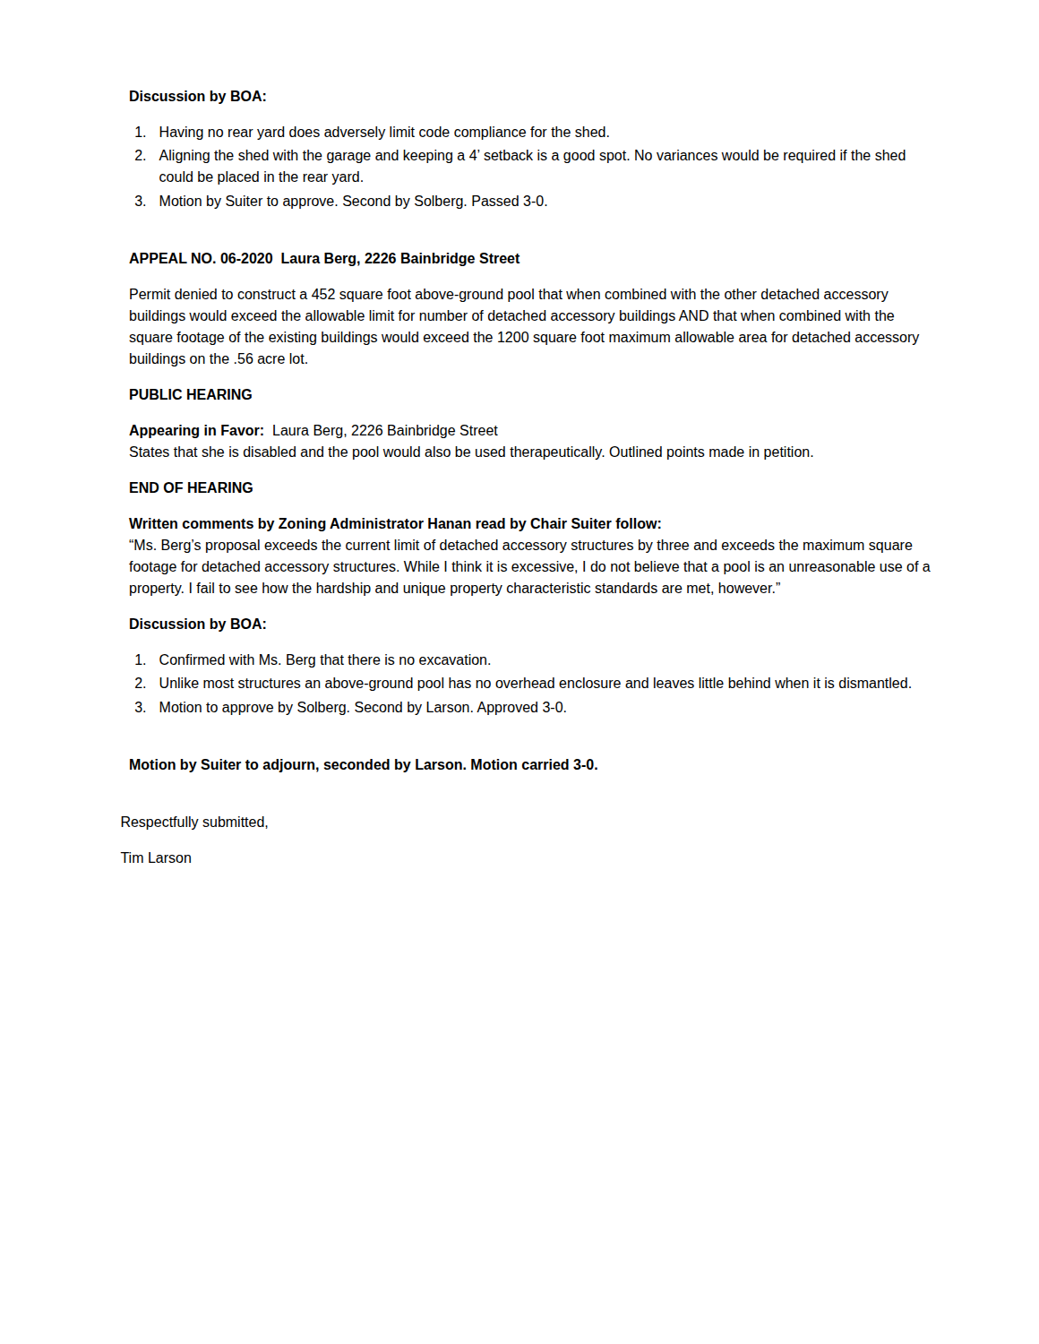Discussion by BOA:
Having no rear yard does adversely limit code compliance for the shed.
Aligning the shed with the garage and keeping a 4’ setback is a good spot. No variances would be required if the shed could be placed in the rear yard.
Motion by Suiter to approve. Second by Solberg. Passed 3-0.
APPEAL NO. 06-2020 Laura Berg, 2226 Bainbridge Street
Permit denied to construct a 452 square foot above-ground pool that when combined with the other detached accessory buildings would exceed the allowable limit for number of detached accessory buildings AND that when combined with the square footage of the existing buildings would exceed the 1200 square foot maximum allowable area for detached accessory buildings on the .56 acre lot.
PUBLIC HEARING
Appearing in Favor: Laura Berg, 2226 Bainbridge Street
States that she is disabled and the pool would also be used therapeutically. Outlined points made in petition.
END OF HEARING
Written comments by Zoning Administrator Hanan read by Chair Suiter follow:
“Ms. Berg’s proposal exceeds the current limit of detached accessory structures by three and exceeds the maximum square footage for detached accessory structures. While I think it is excessive, I do not believe that a pool is an unreasonable use of a property. I fail to see how the hardship and unique property characteristic standards are met, however.”
Discussion by BOA:
Confirmed with Ms. Berg that there is no excavation.
Unlike most structures an above-ground pool has no overhead enclosure and leaves little behind when it is dismantled.
Motion to approve by Solberg. Second by Larson. Approved 3-0.
Motion by Suiter to adjourn, seconded by Larson. Motion carried 3-0.
Respectfully submitted,
Tim Larson